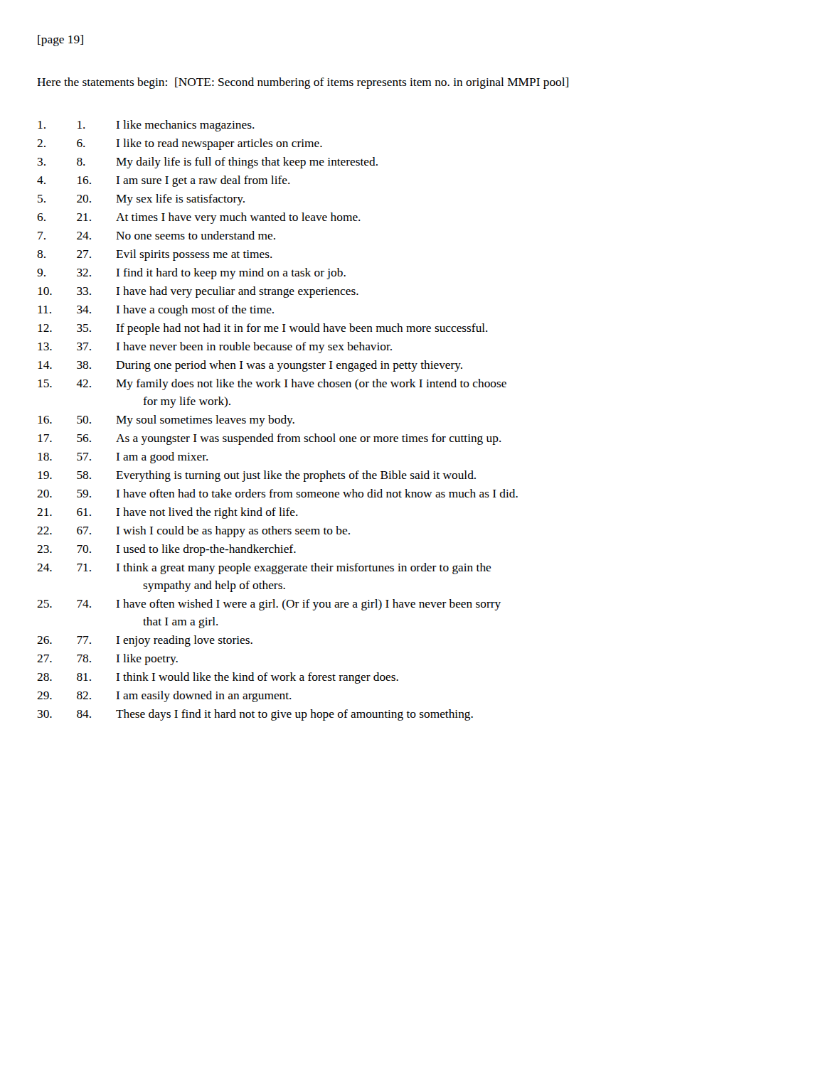[page 19]
Here the statements begin: [NOTE: Second numbering of items represents item no. in original MMPI pool]
| 1. | 1. | I like mechanics magazines. |
| 2. | 6. | I like to read newspaper articles on crime. |
| 3. | 8. | My daily life is full of things that keep me interested. |
| 4. | 16. | I am sure I get a raw deal from life. |
| 5. | 20. | My sex life is satisfactory. |
| 6. | 21. | At times I have very much wanted to leave home. |
| 7. | 24. | No one seems to understand me. |
| 8. | 27. | Evil spirits possess me at times. |
| 9. | 32. | I find it hard to keep my mind on a task or job. |
| 10. | 33. | I have had very peculiar and strange experiences. |
| 11. | 34. | I have a cough most of the time. |
| 12. | 35. | If people had not had it in for me I would have been much more successful. |
| 13. | 37. | I have never been in rouble because of my sex behavior. |
| 14. | 38. | During one period when I was a youngster I engaged in petty thievery. |
| 15. | 42. | My family does not like the work I have chosen (or the work I intend to choose for my life work). |
| 16. | 50. | My soul sometimes leaves my body. |
| 17. | 56. | As a youngster I was suspended from school one or more times for cutting up. |
| 18. | 57. | I am a good mixer. |
| 19. | 58. | Everything is turning out just like the prophets of the Bible said it would. |
| 20. | 59. | I have often had to take orders from someone who did not know as much as I did. |
| 21. | 61. | I have not lived the right kind of life. |
| 22. | 67. | I wish I could be as happy as others seem to be. |
| 23. | 70. | I used to like drop-the-handkerchief. |
| 24. | 71. | I think a great many people exaggerate their misfortunes in order to gain the sympathy and help of others. |
| 25. | 74. | I have often wished I were a girl. (Or if you are a girl) I have never been sorry that I am a girl. |
| 26. | 77. | I enjoy reading love stories. |
| 27. | 78. | I like poetry. |
| 28. | 81. | I think I would like the kind of work a forest ranger does. |
| 29. | 82. | I am easily downed in an argument. |
| 30. | 84. | These days I find it hard not to give up hope of amounting to something. |